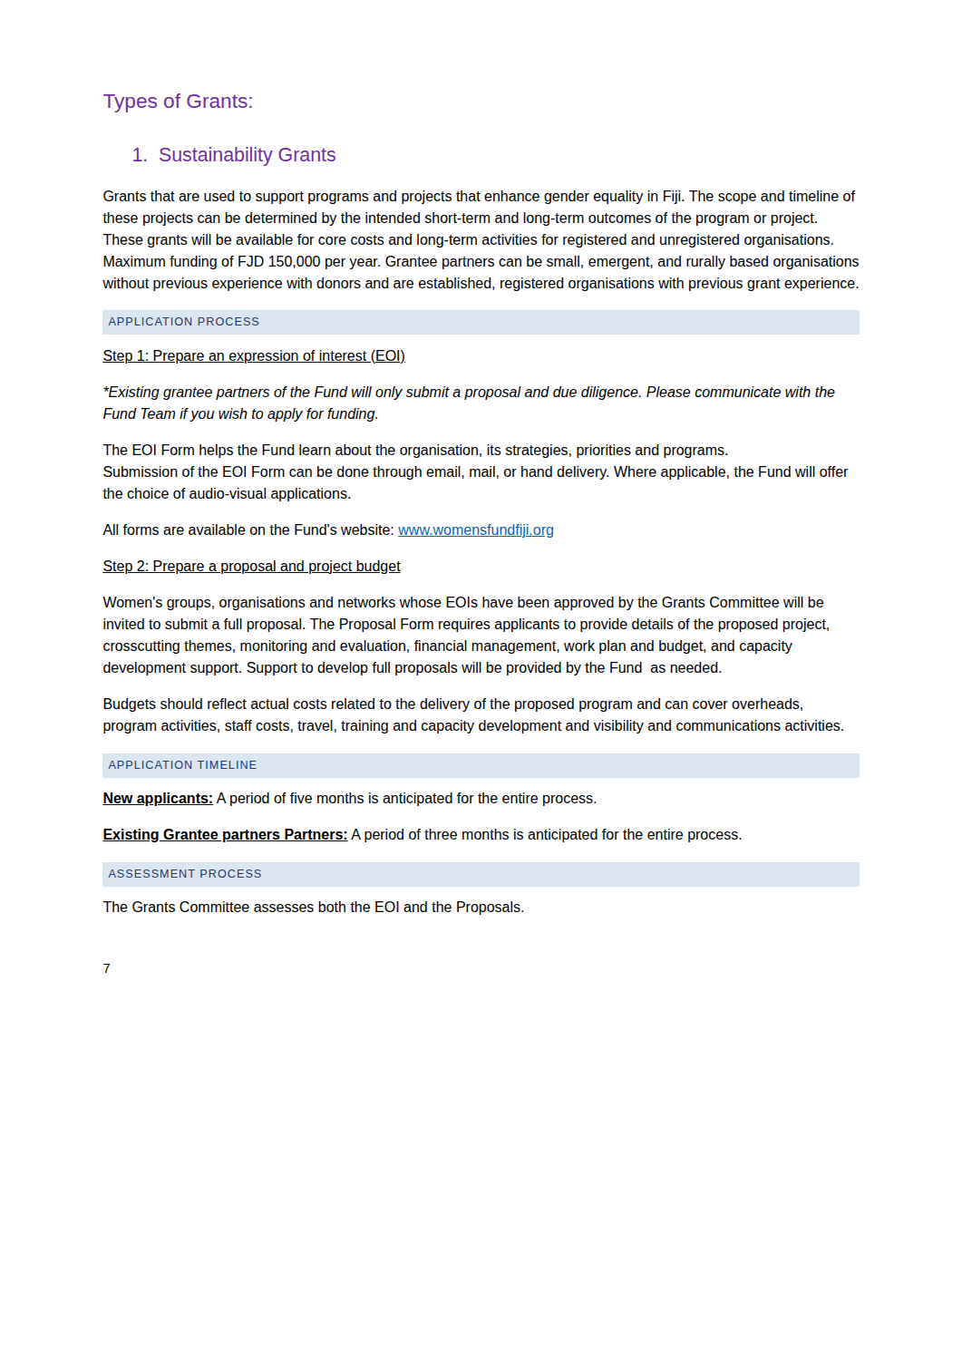Types of Grants:
1. Sustainability Grants
Grants that are used to support programs and projects that enhance gender equality in Fiji. The scope and timeline of these projects can be determined by the intended short-term and long-term outcomes of the program or project. These grants will be available for core costs and long-term activities for registered and unregistered organisations. Maximum funding of FJD 150,000 per year. Grantee partners can be small, emergent, and rurally based organisations without previous experience with donors and are established, registered organisations with previous grant experience.
APPLICATION PROCESS
Step 1: Prepare an expression of interest (EOI)
*Existing grantee partners of the Fund will only submit a proposal and due diligence. Please communicate with the Fund Team if you wish to apply for funding.
The EOI Form helps the Fund learn about the organisation, its strategies, priorities and programs.
Submission of the EOI Form can be done through email, mail, or hand delivery. Where applicable, the Fund will offer the choice of audio-visual applications.
All forms are available on the Fund's website: www.womensfundfiji.org
Step 2: Prepare a proposal and project budget
Women's groups, organisations and networks whose EOIs have been approved by the Grants Committee will be invited to submit a full proposal. The Proposal Form requires applicants to provide details of the proposed project, crosscutting themes, monitoring and evaluation, financial management, work plan and budget, and capacity development support. Support to develop full proposals will be provided by the Fund as needed.
Budgets should reflect actual costs related to the delivery of the proposed program and can cover overheads, program activities, staff costs, travel, training and capacity development and visibility and communications activities.
APPLICATION TIMELINE
New applicants: A period of five months is anticipated for the entire process.
Existing Grantee partners Partners: A period of three months is anticipated for the entire process.
ASSESSMENT PROCESS
The Grants Committee assesses both the EOI and the Proposals.
7